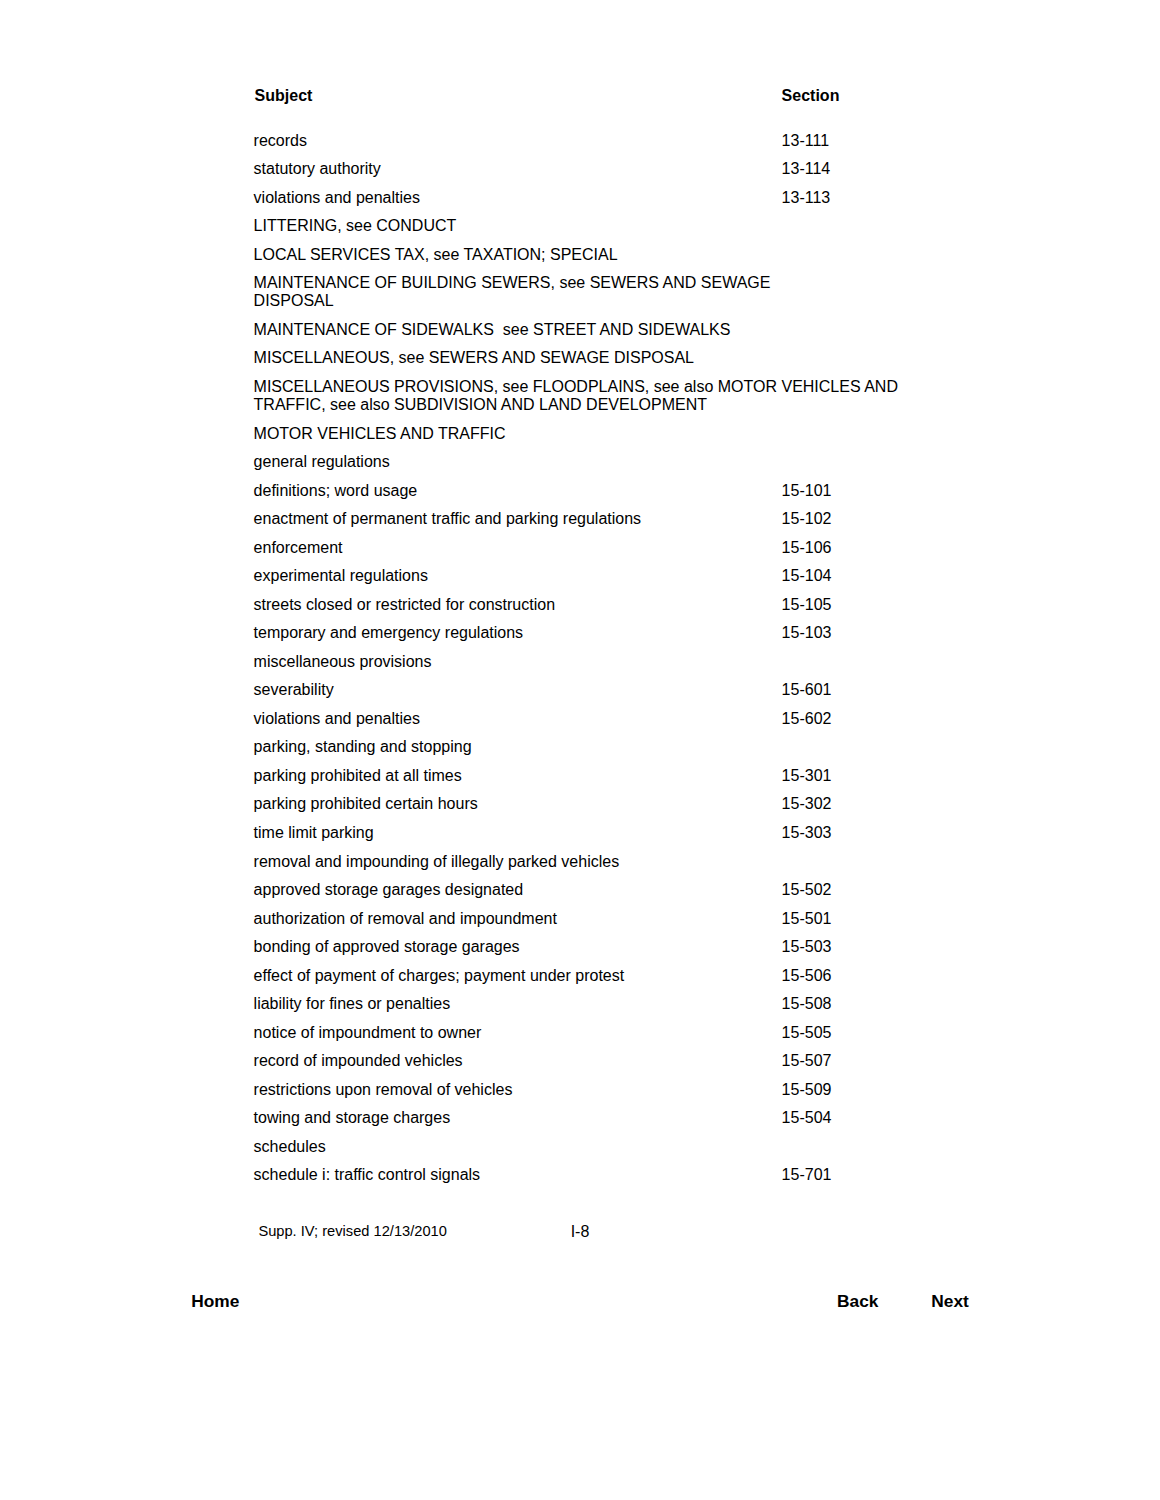| Subject | Section |
| --- | --- |
| records | 13-111 |
| statutory authority | 13-114 |
| violations and penalties | 13-113 |
| LITTERING, see CONDUCT | |
| LOCAL SERVICES TAX, see TAXATION; SPECIAL | |
| MAINTENANCE OF BUILDING SEWERS, see SEWERS AND SEWAGE DISPOSAL | |
| MAINTENANCE OF SIDEWALKS see STREET AND SIDEWALKS | |
| MISCELLANEOUS, see SEWERS AND SEWAGE DISPOSAL | |
| MISCELLANEOUS PROVISIONS, see FLOODPLAINS, see also MOTOR VEHICLES AND TRAFFIC, see also SUBDIVISION AND LAND DEVELOPMENT |
| MOTOR VEHICLES AND TRAFFIC | |
| general regulations | |
| definitions; word usage | 15-101 |
| enactment of permanent traffic and parking regulations | 15-102 |
| enforcement | 15-106 |
| experimental regulations | 15-104 |
| streets closed or restricted for construction | 15-105 |
| temporary and emergency regulations | 15-103 |
| miscellaneous provisions | |
| severability | 15-601 |
| violations and penalties | 15-602 |
| parking, standing and stopping | |
| parking prohibited at all times | 15-301 |
| parking prohibited certain hours | 15-302 |
| time limit parking | 15-303 |
| removal and impounding of illegally parked vehicles | |
| approved storage garages designated | 15-502 |
| authorization of removal and impoundment | 15-501 |
| bonding of approved storage garages | 15-503 |
| effect of payment of charges; payment under protest | 15-506 |
| liability for fines or penalties | 15-508 |
| notice of impoundment to owner | 15-505 |
| record of impounded vehicles | 15-507 |
| restrictions upon removal of vehicles | 15-509 |
| towing and storage charges | 15-504 |
| schedules | |
| schedule i: traffic control signals | 15-701 |
Supp. IV; revised 12/13/2010
I-8
Home
Back Next